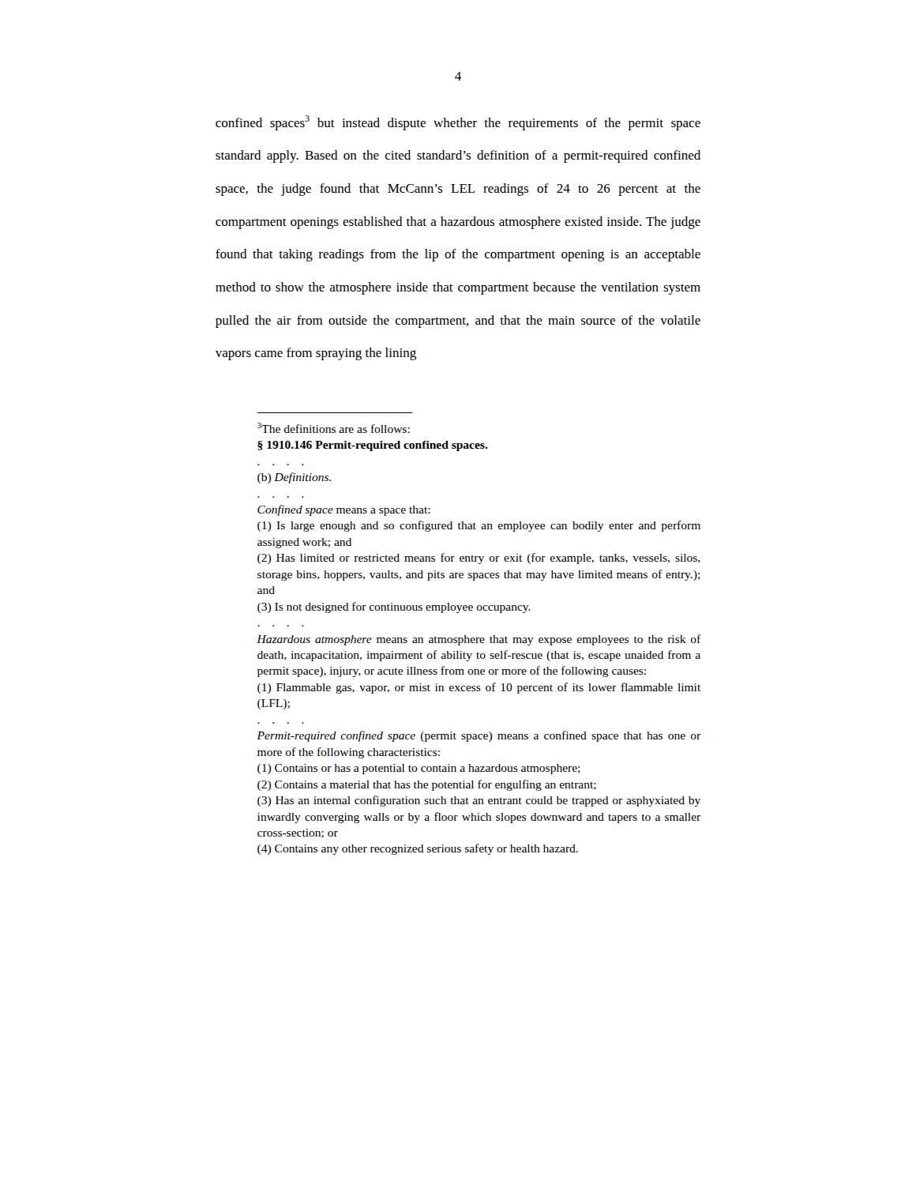4
confined spaces3 but instead dispute whether the requirements of the permit space standard apply. Based on the cited standard’s definition of a permit-required confined space, the judge found that McCann’s LEL readings of 24 to 26 percent at the compartment openings established that a hazardous atmosphere existed inside. The judge found that taking readings from the lip of the compartment opening is an acceptable method to show the atmosphere inside that compartment because the ventilation system pulled the air from outside the compartment, and that the main source of the volatile vapors came from spraying the lining
3The definitions are as follows:
§ 1910.146 Permit-required confined spaces.
. . . .
(b) Definitions.
. . . .
Confined space means a space that:
(1) Is large enough and so configured that an employee can bodily enter and perform assigned work; and
(2) Has limited or restricted means for entry or exit (for example, tanks, vessels, silos, storage bins, hoppers, vaults, and pits are spaces that may have limited means of entry.); and
(3) Is not designed for continuous employee occupancy.
. . . .
Hazardous atmosphere means an atmosphere that may expose employees to the risk of death, incapacitation, impairment of ability to self-rescue (that is, escape unaided from a permit space), injury, or acute illness from one or more of the following causes:
(1) Flammable gas, vapor, or mist in excess of 10 percent of its lower flammable limit (LFL);
. . . .
Permit-required confined space (permit space) means a confined space that has one or more of the following characteristics:
(1) Contains or has a potential to contain a hazardous atmosphere;
(2) Contains a material that has the potential for engulfing an entrant;
(3) Has an internal configuration such that an entrant could be trapped or asphyxiated by inwardly converging walls or by a floor which slopes downward and tapers to a smaller cross-section; or
(4) Contains any other recognized serious safety or health hazard.